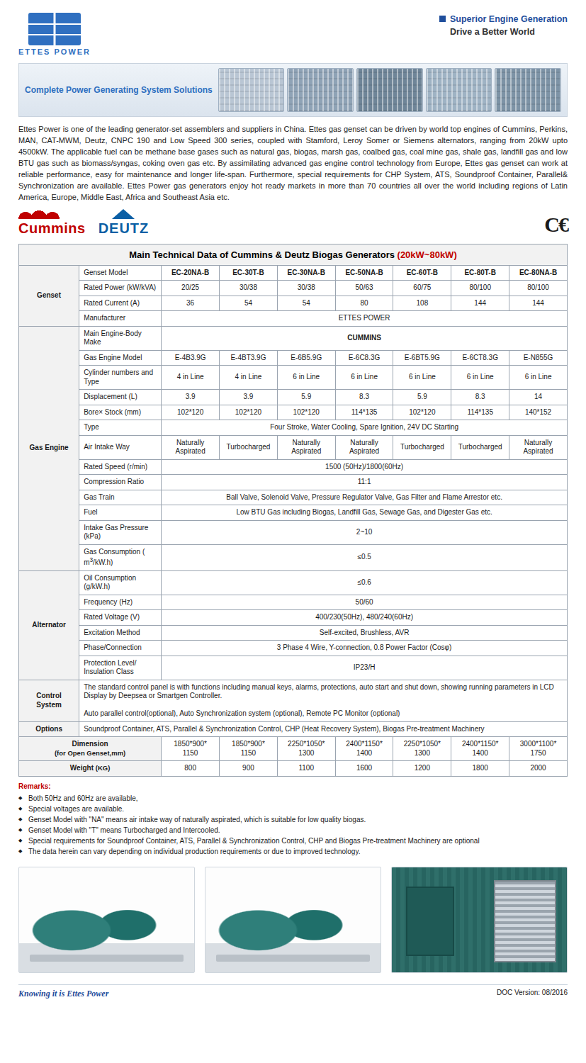ETTES POWER
Superior Engine Generation
Drive a Better World
Complete Power Generating System Solutions
Ettes Power is one of the leading generator-set assemblers and suppliers in China. Ettes gas genset can be driven by world top engines of Cummins, Perkins, MAN, CAT-MWM, Deutz, CNPC 190 and Low Speed 300 series, coupled with Stamford, Leroy Somer or Siemens alternators, ranging from 20kW upto 4500kW. The applicable fuel can be methane base gases such as natural gas, biogas, marsh gas, coalbed gas, coal mine gas, shale gas, landfill gas and low BTU gas such as biomass/syngas, coking oven gas etc. By assimilating advanced gas engine control technology from Europe, Ettes gas genset can work at reliable performance, easy for maintenance and longer life-span. Furthermore, special requirements for CHP System, ATS, Soundproof Container, Parallel& Synchronization are available. Ettes Power gas generators enjoy hot ready markets in more than 70 countries all over the world including regions of Latin America, Europe, Middle East, Africa and Southeast Asia etc.
Cummins
DEUTZ
C€
Main Technical Data of Cummins & Deutz Biogas Generators (20kW~80kW)
| Genset | Genset Model | EC-20NA-B | EC-30T-B | EC-30NA-B | EC-50NA-B | EC-60T-B | EC-80T-B | EC-80NA-B |
| Rated Power (kW/kVA) | 20/25 | 30/38 | 30/38 | 50/63 | 60/75 | 80/100 | 80/100 |
| Rated Current (A) | 36 | 54 | 54 | 80 | 108 | 144 | 144 |
| Manufacturer | ETTES POWER |
| Gas Engine | Main Engine-Body Make | CUMMINS |
| Gas Engine Model | E-4B3.9G | E-4BT3.9G | E-6B5.9G | E-6C8.3G | E-6BT5.9G | E-6CT8.3G | E-N855G |
| Cylinder numbers and Type | 4 in Line | 4 in Line | 6 in Line | 6 in Line | 6 in Line | 6 in Line | 6 in Line |
| Displacement (L) | 3.9 | 3.9 | 5.9 | 8.3 | 5.9 | 8.3 | 14 |
| Bore× Stock (mm) | 102*120 | 102*120 | 102*120 | 114*135 | 102*120 | 114*135 | 140*152 |
| Type | Four Stroke, Water Cooling, Spare Ignition, 24V DC Starting |
| Air Intake Way | Naturally Aspirated | Turbocharged | Naturally Aspirated | Naturally Aspirated | Turbocharged | Turbocharged | Naturally Aspirated |
| Rated Speed (r/min) | 1500 (50Hz)/1800(60Hz) |
| Compression Ratio | 11:1 |
| Gas Train | Ball Valve, Solenoid Valve, Pressure Regulator Valve, Gas Filter and Flame Arrestor etc. |
| Fuel | Low BTU Gas including Biogas, Landfill Gas, Sewage Gas, and Digester Gas etc. |
| Intake Gas Pressure (kPa) | 2~10 |
| Gas Consumption ( m 3 /kW.h) | ≤0.5 |
| Alternator | Oil Consumption (g/kW.h) | ≤0.6 |
| Frequency (Hz) | 50/60 |
| Rated Voltage (V) | 400/230(50Hz), 480/240(60Hz) |
| Excitation Method | Self-excited, Brushless, AVR |
| Phase/Connection | 3 Phase 4 Wire, Y-connection, 0.8 Power Factor (Cosφ) |
| Protection Level/ Insulation Class | IP23/H |
| Control System | The standard control panel is with functions including manual keys, alarms, protections, auto start and shut down, showing running parameters in LCD Display by Deepsea or Smartgen Controller. Auto parallel control(optional), Auto Synchronization system (optional), Remote PC Monitor (optional) |
| Options | Soundproof Container, ATS, Parallel & Synchronization Control, CHP (Heat Recovery System), Biogas Pre-treatment Machinery |
| Dimension (for Open Genset,mm) | 1850*900* 1150 | 1850*900* 1150 | 2250*1050* 1300 | 2400*1150* 1400 | 2250*1050* 1300 | 2400*1150* 1400 | 3000*1100* 1750 |
| Weight (KG) | 800 | 900 | 1100 | 1600 | 1200 | 1800 | 2000 |
Remarks:
Both 50Hz and 60Hz are available,
Special voltages are available.
Genset Model with "NA" means air intake way of naturally aspirated, which is suitable for low quality biogas.
Genset Model with "T" means Turbocharged and Intercooled.
Special requirements for Soundproof Container, ATS, Parallel & Synchronization Control, CHP and Biogas Pre-treatment Machinery are optional
The data herein can vary depending on individual production requirements or due to improved technology.
Knowing it is Ettes Power
DOC Version: 08/2016